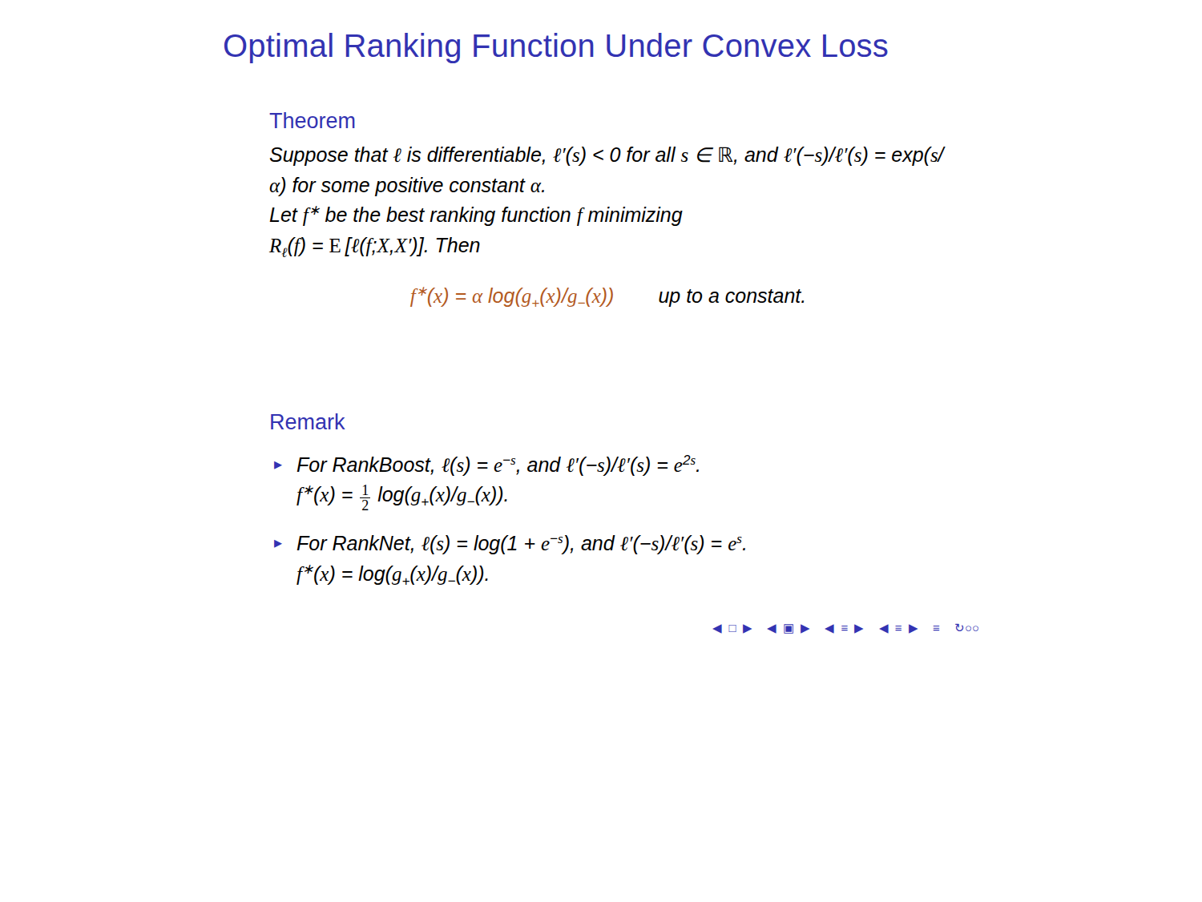Optimal Ranking Function Under Convex Loss
Theorem
Suppose that ℓ is differentiable, ℓ′(s) < 0 for all s ∈ ℝ, and ℓ′(−s)/ℓ′(s) = exp(s/α) for some positive constant α.
Let f∗ be the best ranking function f minimizing
Rℓ(f) = E [ℓ(f;X,X′)]. Then
f∗(x) = α log(g+(x)/g−(x)) up to a constant.
Remark
For RankBoost, ℓ(s) = e−s, and ℓ′(−s)/ℓ′(s) = e2s.
f∗(x) = 12 log(g+(x)/g−(x)).
For RankNet, ℓ(s) = log(1 + e−s), and ℓ′(−s)/ℓ′(s) = es.
f∗(x) = log(g+(x)/g−(x)).
◀ □ ▶ ◀ ▣ ▶ ◀ ≡ ▶ ◀ ≡ ▶ ≡ ↻○○